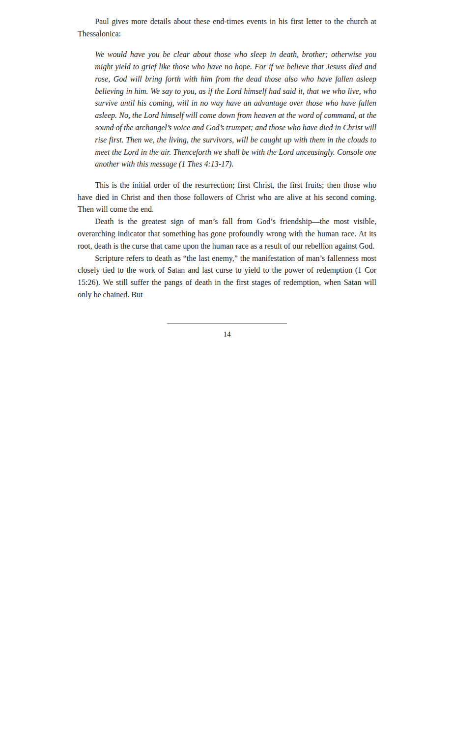Paul gives more details about these end-times events in his first letter to the church at Thessalonica:
We would have you be clear about those who sleep in death, brother; otherwise you might yield to grief like those who have no hope. For if we believe that Jesuss died and rose, God will bring forth with him from the dead those also who have fallen asleep believing in him. We say to you, as if the Lord himself had said it, that we who live, who survive until his coming, will in no way have an advantage over those who have fallen asleep. No, the Lord himself will come down from heaven at the word of command, at the sound of the archangel’s voice and God’s trumpet; and those who have died in Christ will rise first. Then we, the living, the survivors, will be caught up with them in the clouds to meet the Lord in the air. Thenceforth we shall be with the Lord unceasingly. Console one another with this message (1 Thes 4:13-17).
This is the initial order of the resurrection; first Christ, the first fruits; then those who have died in Christ and then those followers of Christ who are alive at his second coming. Then will come the end.
Death is the greatest sign of man’s fall from God’s friendship—the most visible, overarching indicator that something has gone profoundly wrong with the human race. At its root, death is the curse that came upon the human race as a result of our rebellion against God.
Scripture refers to death as “the last enemy,” the manifestation of man’s fallenness most closely tied to the work of Satan and last curse to yield to the power of redemption (1 Cor 15:26). We still suffer the pangs of death in the first stages of redemption, when Satan will only be chained. But
14